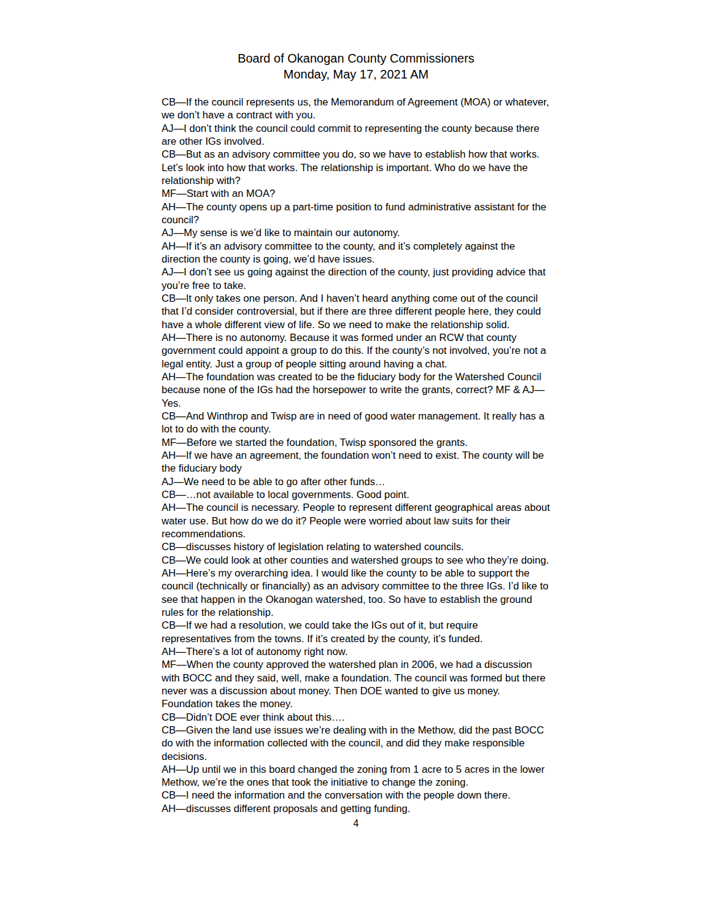Board of Okanogan County Commissioners Monday, May 17, 2021 AM
CB—If the council represents us, the Memorandum of Agreement (MOA) or whatever, we don’t have a contract with you.
AJ—I don’t think the council could commit to representing the county because there are other IGs involved.
CB—But as an advisory committee you do, so we have to establish how that works. Let’s look into how that works. The relationship is important. Who do we have the relationship with?
MF—Start with an MOA?
AH—The county opens up a part-time position to fund administrative assistant for the council?
AJ—My sense is we’d like to maintain our autonomy.
AH—If it’s an advisory committee to the county, and it’s completely against the direction the county is going, we’d have issues.
AJ—I don’t see us going against the direction of the county, just providing advice that you’re free to take.
CB—It only takes one person. And I haven’t heard anything come out of the council that I’d consider controversial, but if there are three different people here, they could have a whole different view of life. So we need to make the relationship solid.
AH—There is no autonomy. Because it was formed under an RCW that county government could appoint a group to do this. If the county’s not involved, you’re not a legal entity. Just a group of people sitting around having a chat.
AH—The foundation was created to be the fiduciary body for the Watershed Council because none of the IGs had the horsepower to write the grants, correct? MF & AJ—Yes.
CB—And Winthrop and Twisp are in need of good water management. It really has a lot to do with the county.
MF—Before we started the foundation, Twisp sponsored the grants.
AH—If we have an agreement, the foundation won’t need to exist. The county will be the fiduciary body
AJ—We need to be able to go after other funds…
CB—…not available to local governments. Good point.
AH—The council is necessary. People to represent different geographical areas about water use. But how do we do it? People were worried about law suits for their recommendations.
CB—discusses history of legislation relating to watershed councils.
CB—We could look at other counties and watershed groups to see who they’re doing.
AH—Here’s my overarching idea. I would like the county to be able to support the council (technically or financially) as an advisory committee to the three IGs. I’d like to see that happen in the Okanogan watershed, too. So have to establish the ground rules for the relationship.
CB—If we had a resolution, we could take the IGs out of it, but require representatives from the towns. If it’s created by the county, it’s funded.
AH—There’s a lot of autonomy right now.
MF—When the county approved the watershed plan in 2006, we had a discussion with BOCC and they said, well, make a foundation. The council was formed but there never was a discussion about money. Then DOE wanted to give us money. Foundation takes the money.
CB—Didn’t DOE ever think about this….
CB—Given the land use issues we’re dealing with in the Methow, did the past BOCC do with the information collected with the council, and did they make responsible decisions.
AH—Up until we in this board changed the zoning from 1 acre to 5 acres in the lower Methow, we’re the ones that took the initiative to change the zoning.
CB—I need the information and the conversation with the people down there.
AH—discusses different proposals and getting funding.
4